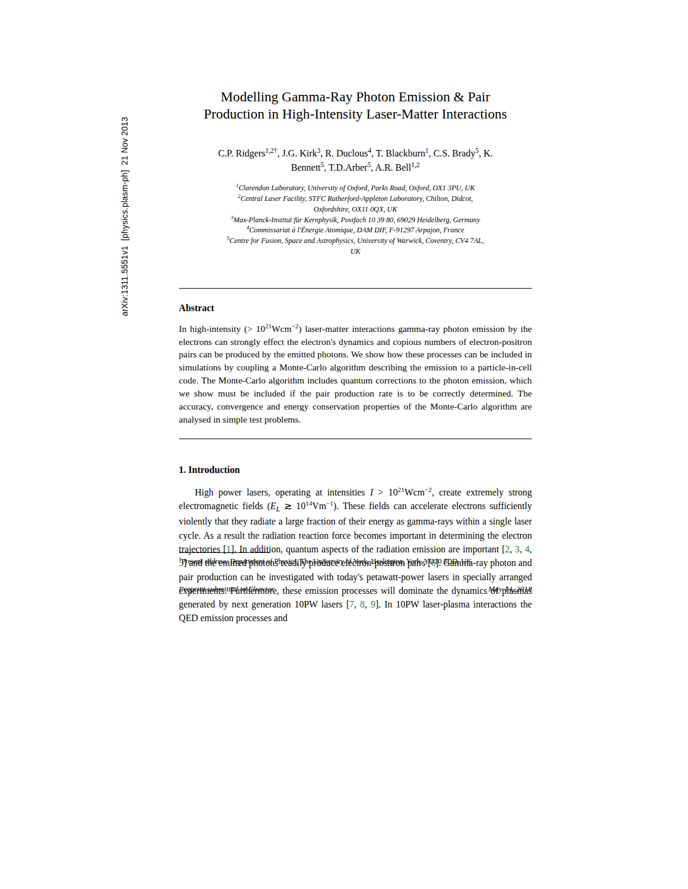arXiv:1311.5551v1 [physics.plasm-ph] 21 Nov 2013
Modelling Gamma-Ray Photon Emission & Pair
Production in High-Intensity Laser-Matter Interactions
C.P. Ridgers1,2†, J.G. Kirk3, R. Duclous4, T. Blackburn1, C.S. Brady5, K.
Bennett5, T.D.Arber5, A.R. Bell1,2
1Clarendon Laboratory, University of Oxford, Parks Road, Oxford, OX1 3PU, UK 2Central Laser Facility, STFC Rutherford-Appleton Laboratory, Chilton, Didcot, Oxfordshire, OX11 0QX, UK 3Max-Planck-Institut für Kernphysik, Postfach 10 39 80, 69029 Heidelberg, Germany 4Commissariat à l'Énergie Atomique, DAM DIF, F-91297 Arpajon, France 5Centre for Fusion, Space and Astrophysics, University of Warwick, Coventry, CV4 7AL, UK
Abstract
In high-intensity (> 1021Wcm−2) laser-matter interactions gamma-ray photon emission by the electrons can strongly effect the electron's dynamics and copious numbers of electron-positron pairs can be produced by the emitted photons. We show how these processes can be included in simulations by coupling a Monte-Carlo algorithm describing the emission to a particle-in-cell code. The Monte-Carlo algorithm includes quantum corrections to the photon emission, which we show must be included if the pair production rate is to be correctly determined. The accuracy, convergence and energy conservation properties of the Monte-Carlo algorithm are analysed in simple test problems.
1. Introduction
High power lasers, operating at intensities I > 1021Wcm−2, create extremely strong electromagnetic fields (EL ≳ 1014Vm−1). These fields can accelerate electrons sufficiently violently that they radiate a large fraction of their energy as gamma-rays within a single laser cycle. As a result the radiation reaction force becomes important in determining the electron trajectories [1]. In addition, quantum aspects of the radiation emission are important [2, 3, 4, 5] and the emitted photons readily produce electron-positron pairs [6]. Gamma-ray photon and pair production can be investigated with today's petawatt-power lasers in specially arranged experiments. Furthermore, these emission processes will dominate the dynamics of plasmas generated by next generation 10PW lasers [7, 8, 9]. In 10PW laser-plasma interactions the QED emission processes and
†Present address: Department of Physics, The University of York, Heslington, York, YO10 5DD, UK
Preprint submitted to Elsevier May 14, 2018